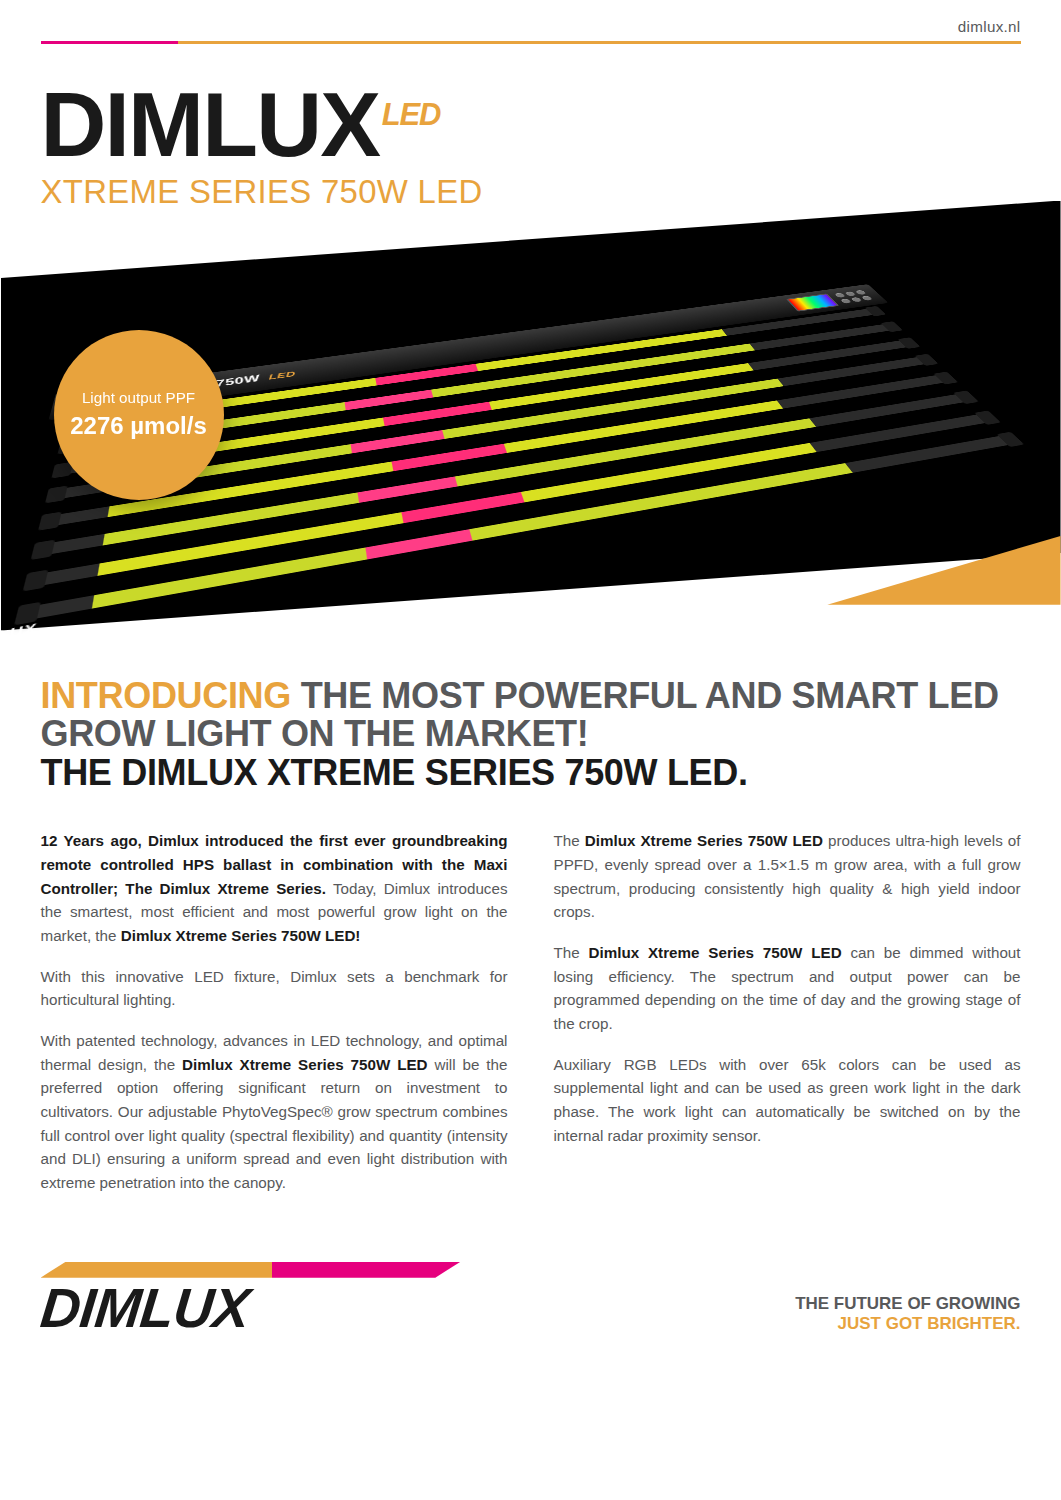dimlux.nl
DIMLUXLED
XTREME SERIES 750W LED
XTREME SERIES 750W LED
DIMLUX
Light output PPF
2276 µmol/s
INTRODUCING THE MOST POWERFUL AND SMART LED GROW LIGHT ON THE MARKET!
THE DIMLUX XTREME SERIES 750W LED.
12 Years ago, Dimlux introduced the first ever groundbreaking remote controlled HPS ballast in combination with the Maxi Controller; The Dimlux Xtreme Series. Today, Dimlux introduces the smartest, most efficient and most powerful grow light on the market, the Dimlux Xtreme Series 750W LED!
With this innovative LED fixture, Dimlux sets a benchmark for horticultural lighting.
With patented technology, advances in LED technology, and optimal thermal design, the Dimlux Xtreme Series 750W LED will be the preferred option offering significant return on investment to cultivators. Our adjustable PhytoVegSpec® grow spectrum combines full control over light quality (spectral flexibility) and quantity (intensity and DLI) ensuring a uniform spread and even light distribution with extreme penetration into the canopy.
The Dimlux Xtreme Series 750W LED produces ultra-high levels of PPFD, evenly spread over a 1.5×1.5 m grow area, with a full grow spectrum, producing consistently high quality & high yield indoor crops.
The Dimlux Xtreme Series 750W LED can be dimmed without losing efficiency. The spectrum and output power can be programmed depending on the time of day and the growing stage of the crop.
Auxiliary RGB LEDs with over 65k colors can be used as supplemental light and can be used as green work light in the dark phase. The work light can automatically be switched on by the internal radar proximity sensor.
DIMLUX
THE FUTURE OF GROWING
JUST GOT BRIGHTER.